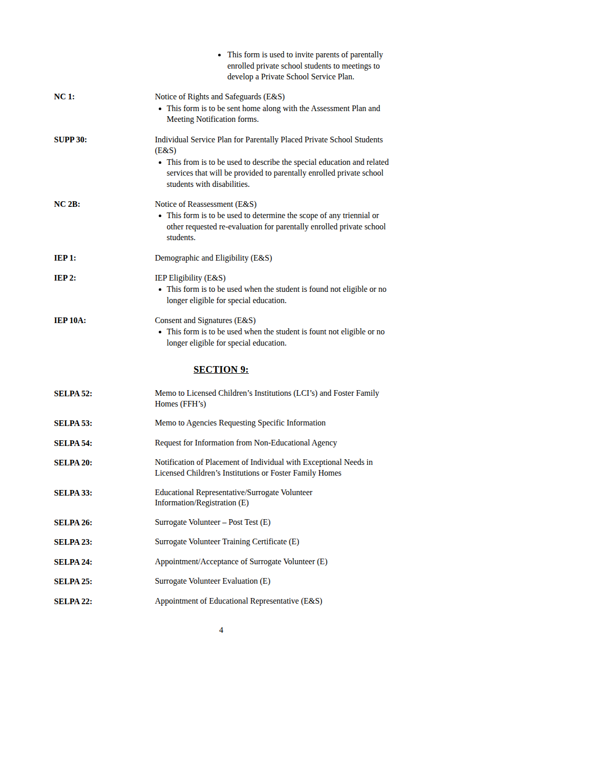This form is used to invite parents of parentally enrolled private school students to meetings to develop a Private School Service Plan.
NC 1:
Notice of Rights and Safeguards (E&S)
This form is to be sent home along with the Assessment Plan and Meeting Notification forms.
SUPP 30:
Individual Service Plan for Parentally Placed Private School Students (E&S)
This from is to be used to describe the special education and related services that will be provided to parentally enrolled private school students with disabilities.
NC 2B:
Notice of Reassessment (E&S)
This form is to be used to determine the scope of any triennial or other requested re-evaluation for parentally enrolled private school students.
IEP 1:
Demographic and Eligibility (E&S)
IEP 2:
IEP Eligibility (E&S)
This form is to be used when the student is found not eligible or no longer eligible for special education.
IEP 10A:
Consent and Signatures (E&S)
This form is to be used when the student is fount not eligible or no longer eligible for special education.
SECTION 9:
SELPA 52:
Memo to Licensed Children’s Institutions (LCI’s) and Foster Family
Homes (FFH’s)
SELPA 53:
Memo to Agencies Requesting Specific Information
SELPA 54:
Request for Information from Non-Educational Agency
SELPA 20:
Notification of Placement of Individual with Exceptional Needs in
Licensed Children’s Institutions or Foster Family Homes
SELPA 33:
Educational Representative/Surrogate Volunteer Information/Registration (E)
SELPA 26:
Surrogate Volunteer – Post Test (E)
SELPA 23:
Surrogate Volunteer Training Certificate (E)
SELPA 24:
Appointment/Acceptance of Surrogate Volunteer (E)
SELPA 25:
Surrogate Volunteer Evaluation (E)
SELPA 22:
Appointment of Educational Representative (E&S)
4